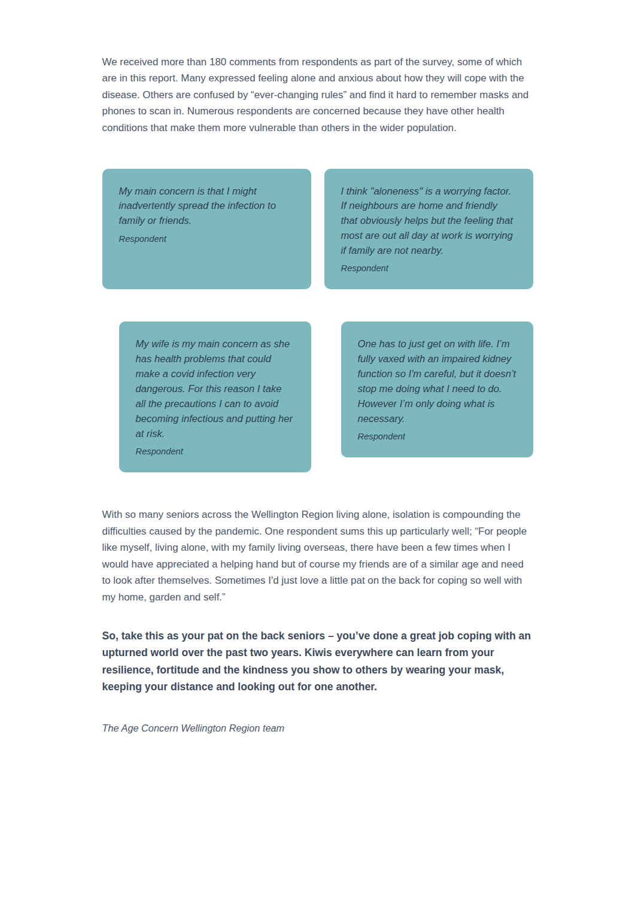We received more than 180 comments from respondents as part of the survey, some of which are in this report. Many expressed feeling alone and anxious about how they will cope with the disease. Others are confused by “ever-changing rules” and find it hard to remember masks and phones to scan in. Numerous respondents are concerned because they have other health conditions that make them more vulnerable than others in the wider population.
My main concern is that I might inadvertently spread the infection to family or friends.
Respondent
I think "aloneness" is a worrying factor. If neighbours are home and friendly that obviously helps but the feeling that most are out all day at work is worrying if family are not nearby.
Respondent
My wife is my main concern as she has health problems that could make a covid infection very dangerous. For this reason I take all the precautions I can to avoid becoming infectious and putting her at risk.
Respondent
One has to just get on with life. I’m fully vaxed with an impaired kidney function so I'm careful, but it doesn’t stop me doing what I need to do. However I’m only doing what is necessary.
Respondent
With so many seniors across the Wellington Region living alone, isolation is compounding the difficulties caused by the pandemic. One respondent sums this up particularly well; “For people like myself, living alone, with my family living overseas, there have been a few times when I would have appreciated a helping hand but of course my friends are of a similar age and need to look after themselves. Sometimes I'd just love a little pat on the back for coping so well with my home, garden and self.”
So, take this as your pat on the back seniors – you’ve done a great job coping with an upturned world over the past two years. Kiwis everywhere can learn from your resilience, fortitude and the kindness you show to others by wearing your mask, keeping your distance and looking out for one another.
The Age Concern Wellington Region team